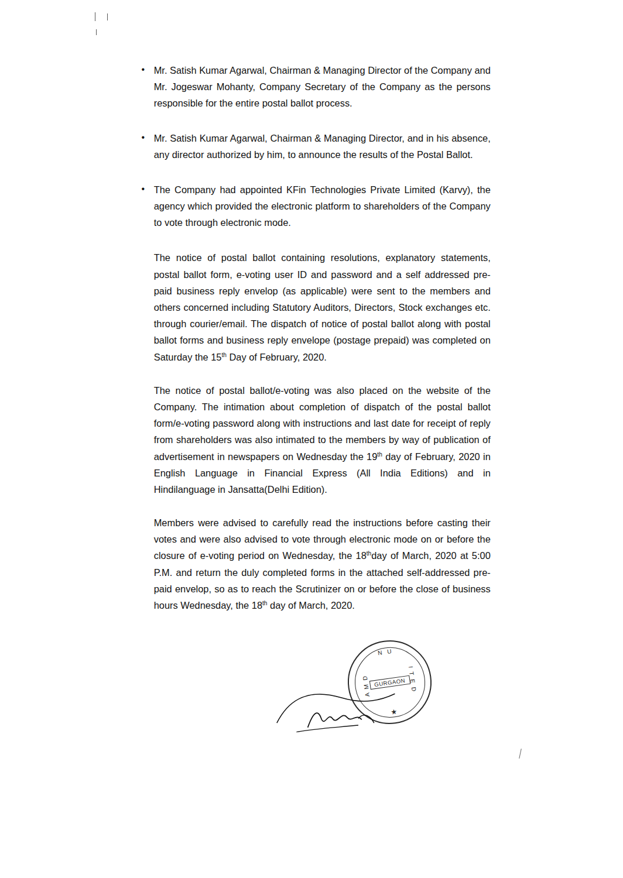Mr. Satish Kumar Agarwal, Chairman & Managing Director of the Company and Mr. Jogeswar Mohanty, Company Secretary of the Company as the persons responsible for the entire postal ballot process.
Mr. Satish Kumar Agarwal, Chairman & Managing Director, and in his absence, any director authorized by him, to announce the results of the Postal Ballot.
The Company had appointed KFin Technologies Private Limited (Karvy), the agency which provided the electronic platform to shareholders of the Company to vote through electronic mode.
The notice of postal ballot containing resolutions, explanatory statements, postal ballot form, e-voting user ID and password and a self addressed pre-paid business reply envelop (as applicable) were sent to the members and others concerned including Statutory Auditors, Directors, Stock exchanges etc. through courier/email. The dispatch of notice of postal ballot along with postal ballot forms and business reply envelope (postage prepaid) was completed on Saturday the 15th Day of February, 2020.
The notice of postal ballot/e-voting was also placed on the website of the Company. The intimation about completion of dispatch of the postal ballot form/e-voting password along with instructions and last date for receipt of reply from shareholders was also intimated to the members by way of publication of advertisement in newspapers on Wednesday the 19th day of February, 2020 in English Language in Financial Express (All India Editions) and in Hindilanguage in Jansatta(Delhi Edition).
Members were advised to carefully read the instructions before casting their votes and were also advised to vote through electronic mode on or before the closure of e-voting period on Wednesday, the 18thday of March, 2020 at 5:00 P.M. and return the duly completed forms in the attached self-addressed pre-paid envelop, so as to reach the Scrutinizer on or before the close of business hours Wednesday, the 18th day of March, 2020.
N U
A M D
I T E D
GURGAON
★